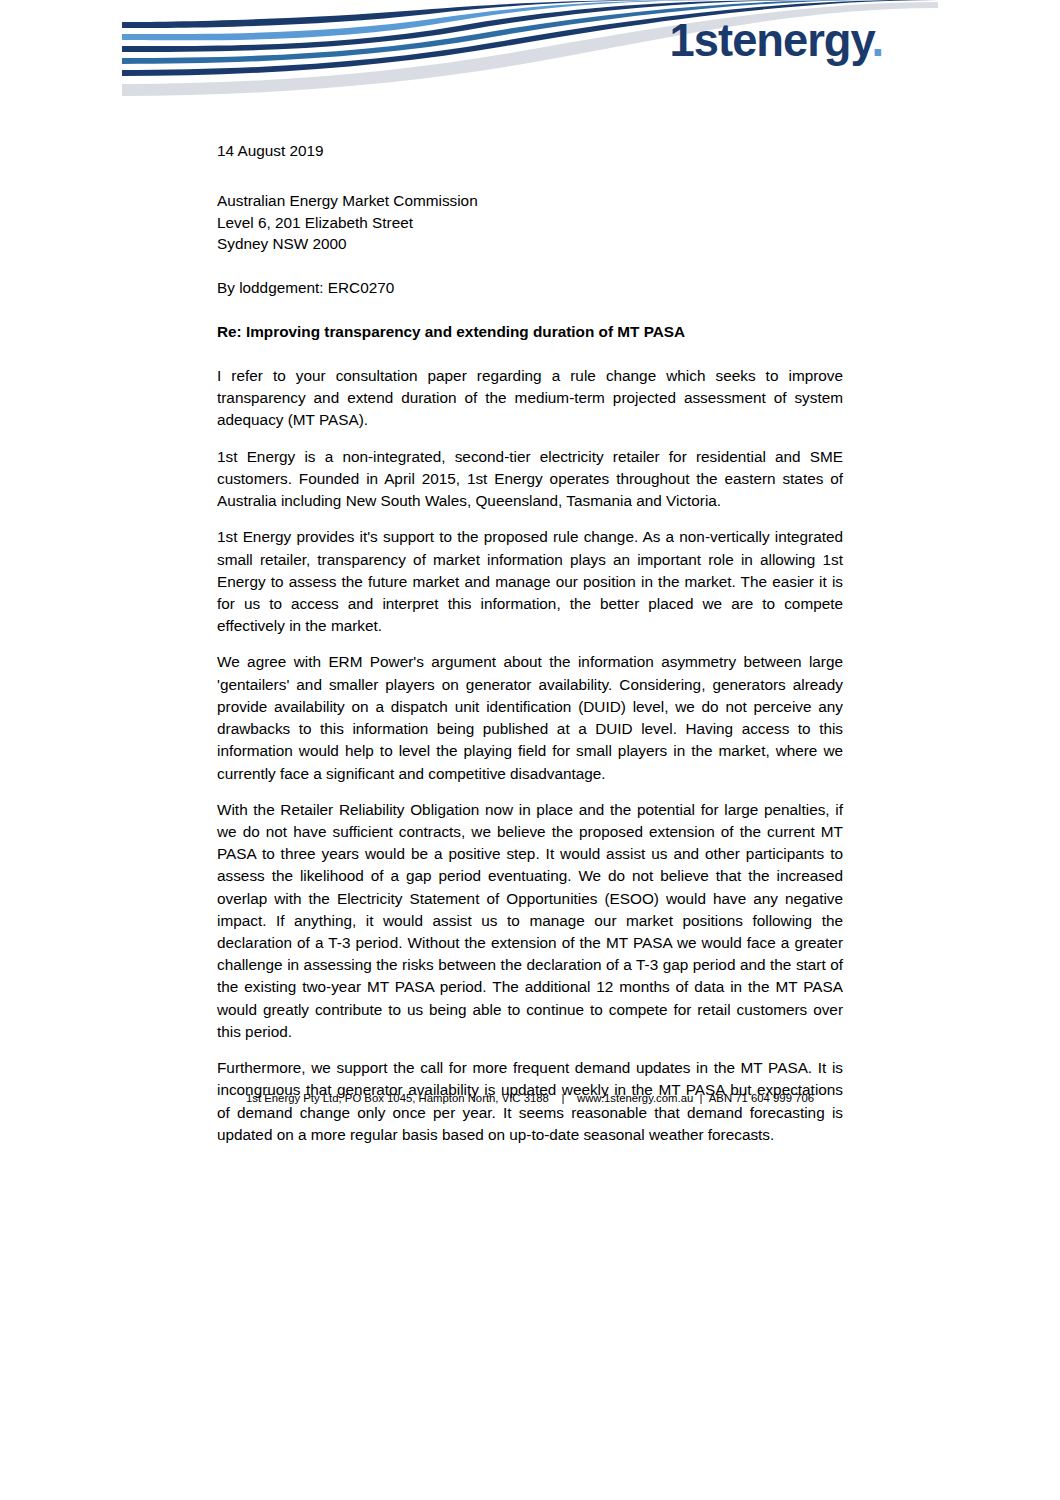1stenergy.
14 August 2019
Australian Energy Market Commission
Level 6, 201 Elizabeth Street
Sydney NSW 2000
By loddgement: ERC0270
Re: Improving transparency and extending duration of MT PASA
I refer to your consultation paper regarding a rule change which seeks to improve transparency and extend duration of the medium-term projected assessment of system adequacy (MT PASA).
1st Energy is a non-integrated, second-tier electricity retailer for residential and SME customers. Founded in April 2015, 1st Energy operates throughout the eastern states of Australia including New South Wales, Queensland, Tasmania and Victoria.
1st Energy provides it's support to the proposed rule change. As a non-vertically integrated small retailer, transparency of market information plays an important role in allowing 1st Energy to assess the future market and manage our position in the market. The easier it is for us to access and interpret this information, the better placed we are to compete effectively in the market.
We agree with ERM Power's argument about the information asymmetry between large 'gentailers' and smaller players on generator availability. Considering, generators already provide availability on a dispatch unit identification (DUID) level, we do not perceive any drawbacks to this information being published at a DUID level. Having access to this information would help to level the playing field for small players in the market, where we currently face a significant and competitive disadvantage.
With the Retailer Reliability Obligation now in place and the potential for large penalties, if we do not have sufficient contracts, we believe the proposed extension of the current MT PASA to three years would be a positive step. It would assist us and other participants to assess the likelihood of a gap period eventuating. We do not believe that the increased overlap with the Electricity Statement of Opportunities (ESOO) would have any negative impact. If anything, it would assist us to manage our market positions following the declaration of a T-3 period. Without the extension of the MT PASA we would face a greater challenge in assessing the risks between the declaration of a T-3 gap period and the start of the existing two-year MT PASA period. The additional 12 months of data in the MT PASA would greatly contribute to us being able to continue to compete for retail customers over this period.
Furthermore, we support the call for more frequent demand updates in the MT PASA. It is incongruous that generator availability is updated weekly in the MT PASA but expectations of demand change only once per year. It seems reasonable that demand forecasting is updated on a more regular basis based on up-to-date seasonal weather forecasts.
1st Energy Pty Ltd, PO Box 1045, Hampton North, VIC 3188 | www.1stenergy.com.au | ABN 71 604 999 706